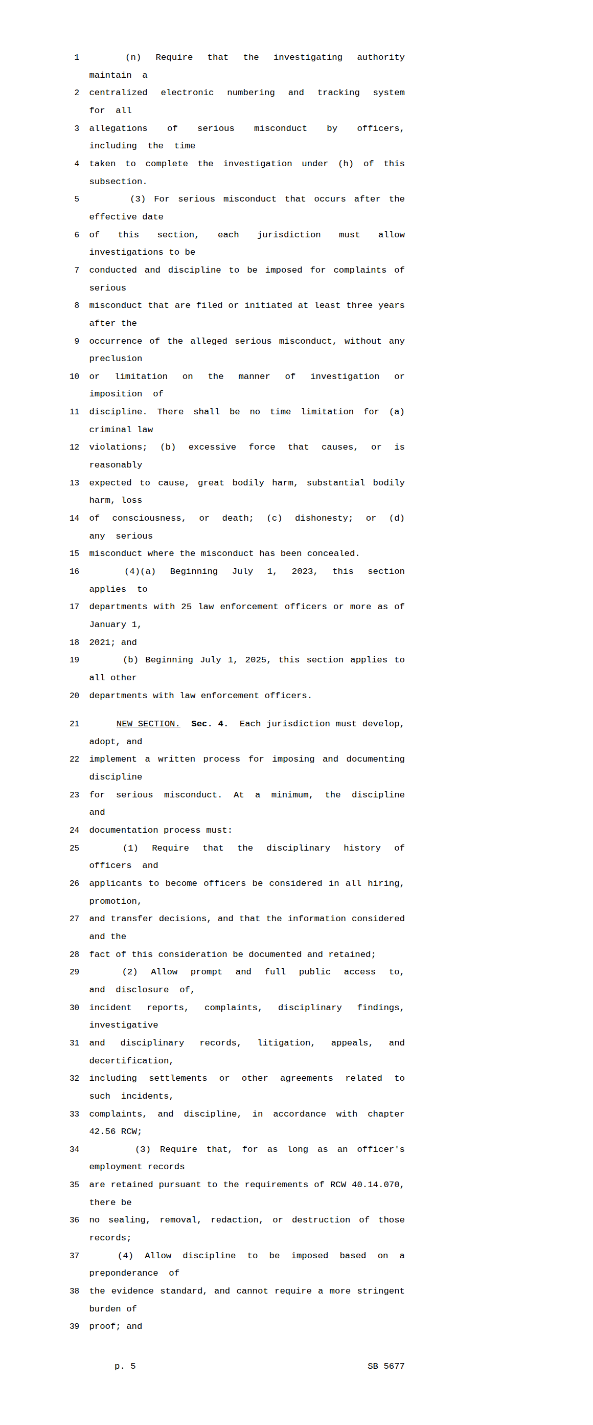1 (n) Require that the investigating authority maintain a
2 centralized electronic numbering and tracking system for all
3 allegations of serious misconduct by officers, including the time
4 taken to complete the investigation under (h) of this subsection.
5 (3) For serious misconduct that occurs after the effective date
6 of this section, each jurisdiction must allow investigations to be
7 conducted and discipline to be imposed for complaints of serious
8 misconduct that are filed or initiated at least three years after the
9 occurrence of the alleged serious misconduct, without any preclusion
10 or limitation on the manner of investigation or imposition of
11 discipline. There shall be no time limitation for (a) criminal law
12 violations; (b) excessive force that causes, or is reasonably
13 expected to cause, great bodily harm, substantial bodily harm, loss
14 of consciousness, or death; (c) dishonesty; or (d) any serious
15 misconduct where the misconduct has been concealed.
16 (4)(a) Beginning July 1, 2023, this section applies to
17 departments with 25 law enforcement officers or more as of January 1,
182021; and
19 (b) Beginning July 1, 2025, this section applies to all other
20 departments with law enforcement officers.
21 NEW SECTION. Sec. 4. Each jurisdiction must develop, adopt, and
22 implement a written process for imposing and documenting discipline
23 for serious misconduct. At a minimum, the discipline and
24 documentation process must:
25 (1) Require that the disciplinary history of officers and
26 applicants to become officers be considered in all hiring, promotion,
27 and transfer decisions, and that the information considered and the
28 fact of this consideration be documented and retained;
29 (2) Allow prompt and full public access to, and disclosure of,
30 incident reports, complaints, disciplinary findings, investigative
31 and disciplinary records, litigation, appeals, and decertification,
32 including settlements or other agreements related to such incidents,
33 complaints, and discipline, in accordance with chapter 42.56 RCW;
34 (3) Require that, for as long as an officer's employment records
35 are retained pursuant to the requirements of RCW 40.14.070, there be
36 no sealing, removal, redaction, or destruction of those records;
37 (4) Allow discipline to be imposed based on a preponderance of
38 the evidence standard, and cannot require a more stringent burden of
39 proof; and
p. 5 SB 5677